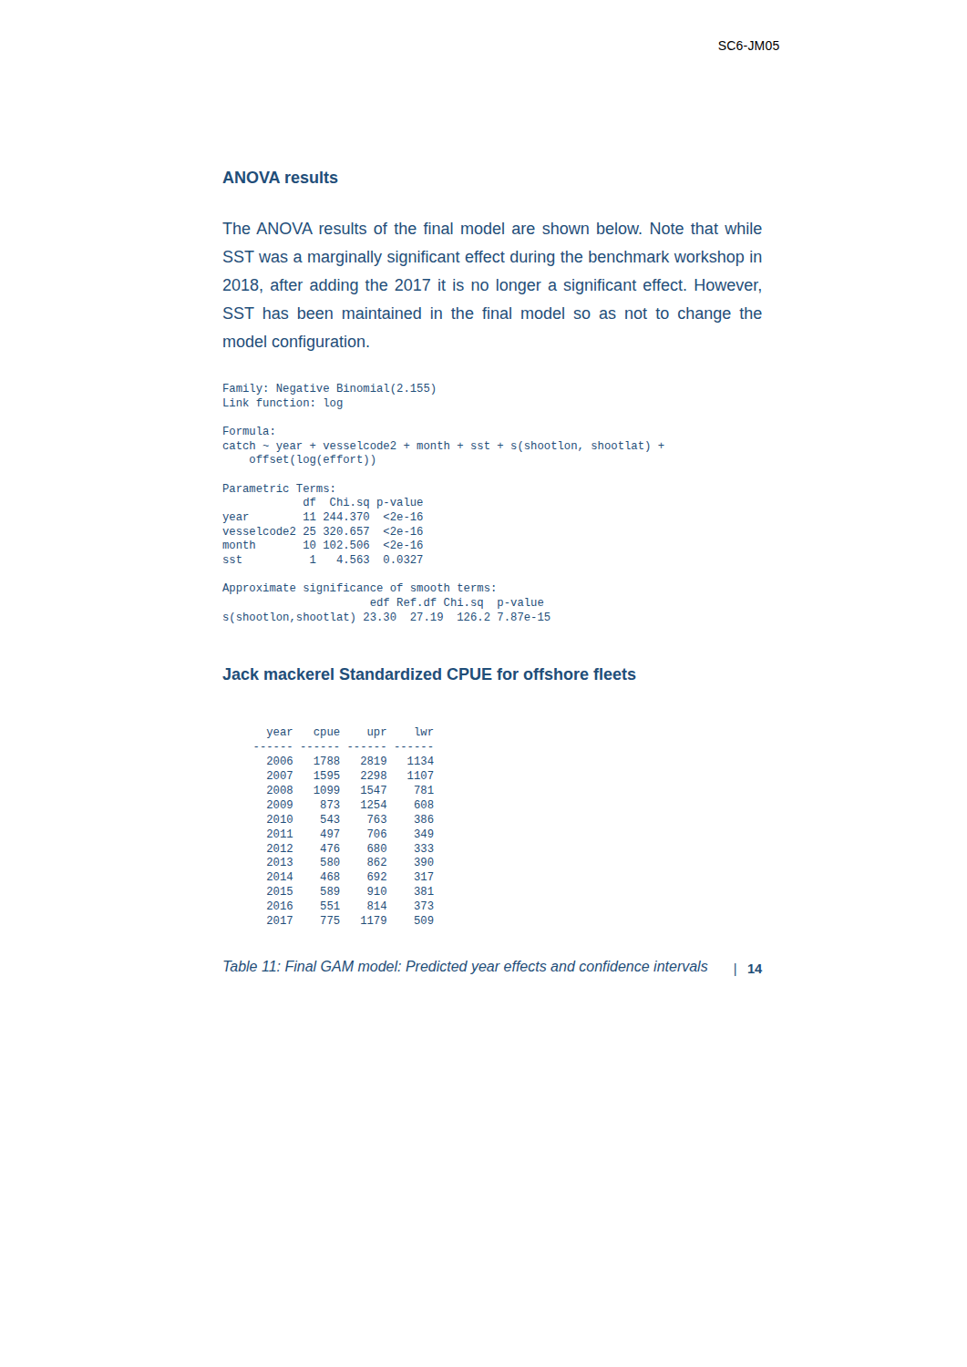SC6-JM05
ANOVA results
The ANOVA results of the final model are shown below. Note that while SST was a marginally significant effect during the benchmark workshop in 2018, after adding the 2017 it is no longer a significant effect. However, SST has been maintained in the final model so as not to change the model configuration.
Family: Negative Binomial(2.155)
Link function: log

Formula:
catch ~ year + vesselcode2 + month + sst + s(shootlon, shootlat) + 
    offset(log(effort))

Parametric Terms:
            df  Chi.sq p-value
year        11 244.370  <2e-16
vesselcode2 25 320.657  <2e-16
month       10 102.506  <2e-16
sst          1   4.563  0.0327

Approximate significance of smooth terms:
                      edf Ref.df Chi.sq  p-value
s(shootlon,shootlat) 23.30  27.19  126.2 7.87e-15
Jack mackerel Standardized CPUE for offshore fleets
  year   cpue    upr    lwr
------ ------ ------ ------
  2006   1788   2819   1134
  2007   1595   2298   1107
  2008   1099   1547    781
  2009    873   1254    608
  2010    543    763    386
  2011    497    706    349
  2012    476    680    333
  2013    580    862    390
  2014    468    692    317
  2015    589    910    381
  2016    551    814    373
  2017    775   1179    509
Table 11: Final GAM model: Predicted year effects and confidence intervals
|14